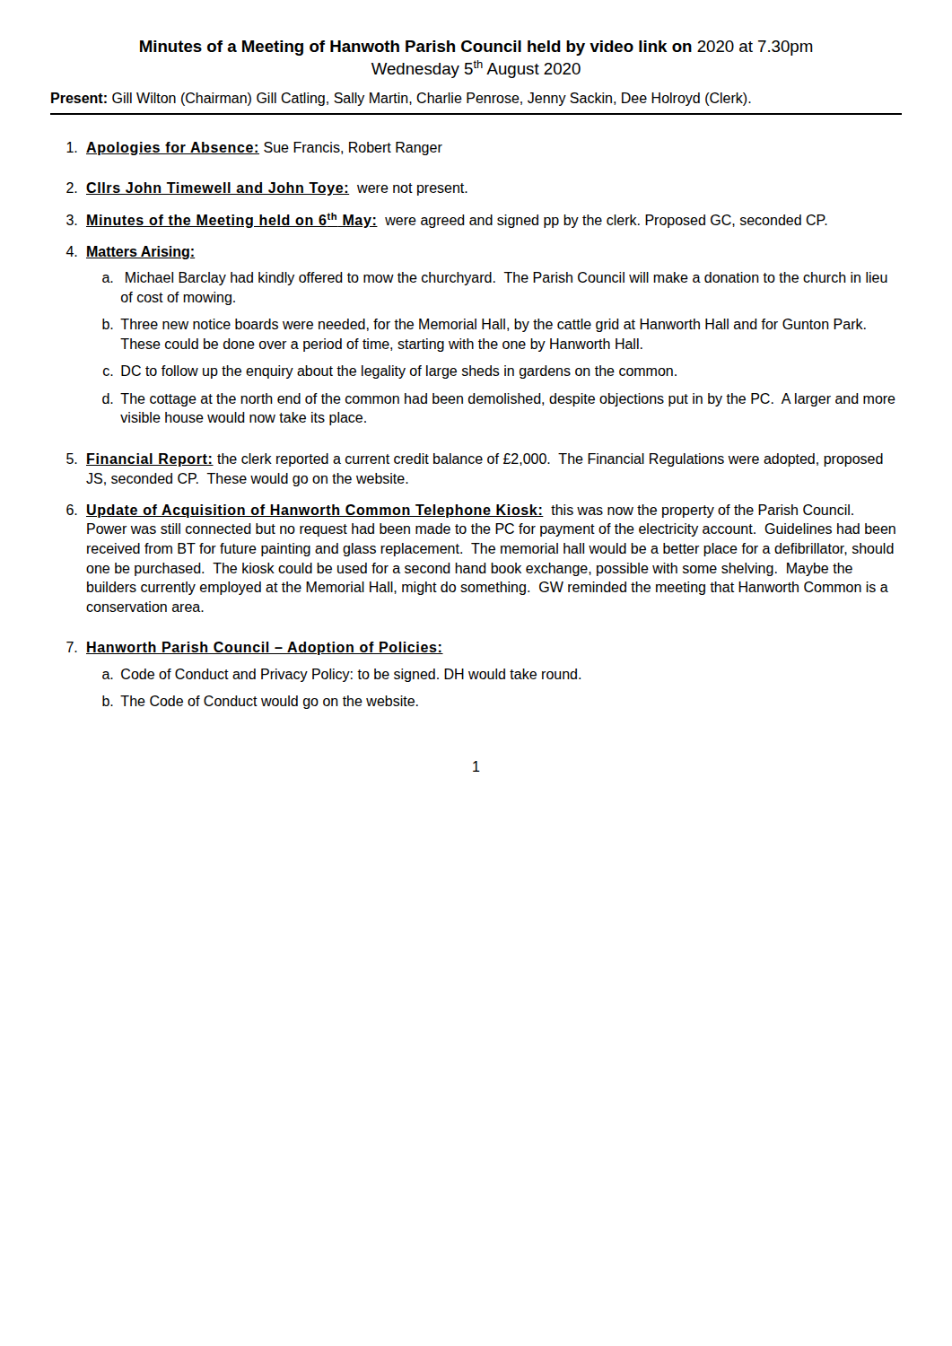Minutes of a Meeting of Hanwoth Parish Council held by video link on 2020 at 7.30pm
Wednesday 5th August 2020
Present: Gill Wilton (Chairman) Gill Catling, Sally Martin, Charlie Penrose, Jenny Sackin, Dee Holroyd (Clerk).
Apologies for Absence: Sue Francis, Robert Ranger
Cllrs John Timewell and John Toye: were not present.
Minutes of the Meeting held on 6th May: were agreed and signed pp by the clerk. Proposed GC, seconded CP.
Matters Arising:
Michael Barclay had kindly offered to mow the churchyard. The Parish Council will make a donation to the church in lieu of cost of mowing.
Three new notice boards were needed, for the Memorial Hall, by the cattle grid at Hanworth Hall and for Gunton Park. These could be done over a period of time, starting with the one by Hanworth Hall.
DC to follow up the enquiry about the legality of large sheds in gardens on the common.
The cottage at the north end of the common had been demolished, despite objections put in by the PC. A larger and more visible house would now take its place.
Financial Report: the clerk reported a current credit balance of £2,000. The Financial Regulations were adopted, proposed JS, seconded CP. These would go on the website.
Update of Acquisition of Hanworth Common Telephone Kiosk: this was now the property of the Parish Council. Power was still connected but no request had been made to the PC for payment of the electricity account. Guidelines had been received from BT for future painting and glass replacement. The memorial hall would be a better place for a defibrillator, should one be purchased. The kiosk could be used for a second hand book exchange, possible with some shelving. Maybe the builders currently employed at the Memorial Hall, might do something. GW reminded the meeting that Hanworth Common is a conservation area.
Hanworth Parish Council – Adoption of Policies:
Code of Conduct and Privacy Policy: to be signed. DH would take round.
The Code of Conduct would go on the website.
1